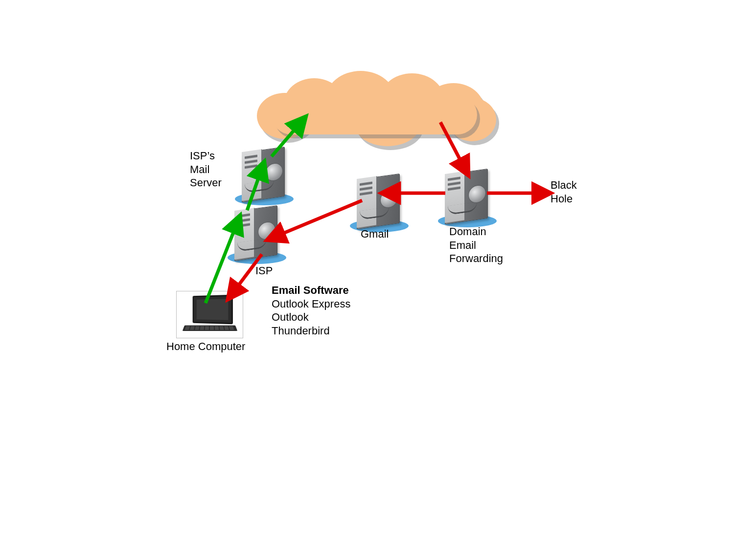ISP’s
Mail
Server
ISP
Gmail
Domain
Email
Forwarding
Black
Hole
Home Computer
Email Software
Outlook Express
Outlook
Thunderbird